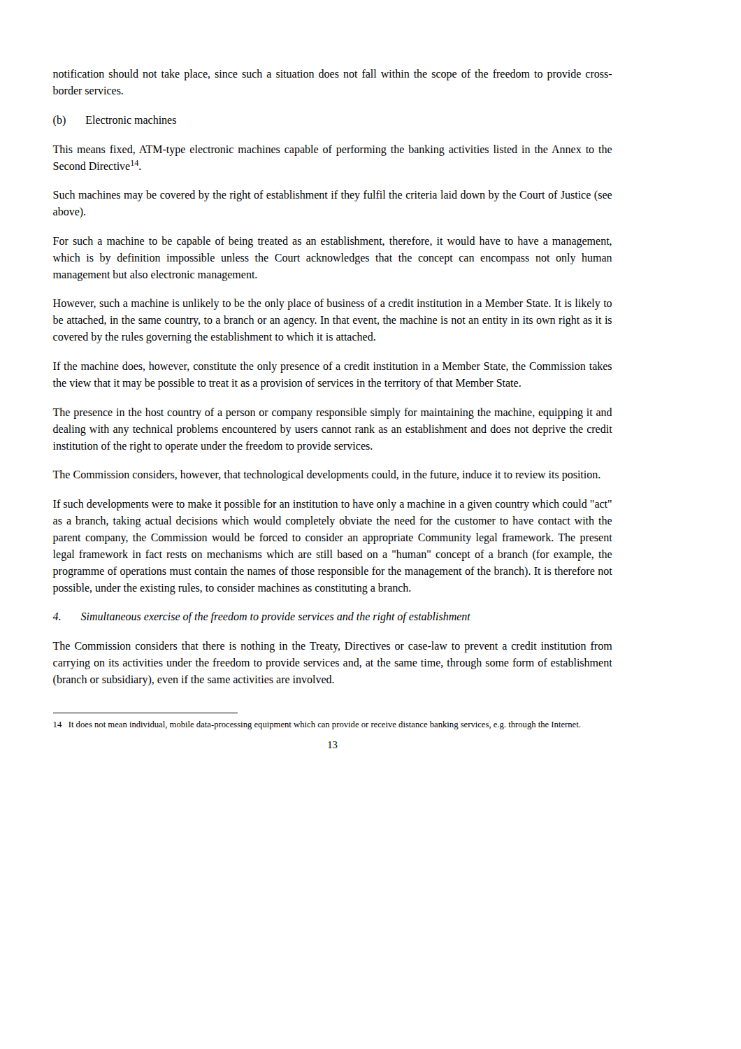notification should not take place, since such a situation does not fall within the scope of the freedom to provide cross-border services.
(b) Electronic machines
This means fixed, ATM-type electronic machines capable of performing the banking activities listed in the Annex to the Second Directive14.
Such machines may be covered by the right of establishment if they fulfil the criteria laid down by the Court of Justice (see above).
For such a machine to be capable of being treated as an establishment, therefore, it would have to have a management, which is by definition impossible unless the Court acknowledges that the concept can encompass not only human management but also electronic management.
However, such a machine is unlikely to be the only place of business of a credit institution in a Member State. It is likely to be attached, in the same country, to a branch or an agency. In that event, the machine is not an entity in its own right as it is covered by the rules governing the establishment to which it is attached.
If the machine does, however, constitute the only presence of a credit institution in a Member State, the Commission takes the view that it may be possible to treat it as a provision of services in the territory of that Member State.
The presence in the host country of a person or company responsible simply for maintaining the machine, equipping it and dealing with any technical problems encountered by users cannot rank as an establishment and does not deprive the credit institution of the right to operate under the freedom to provide services.
The Commission considers, however, that technological developments could, in the future, induce it to review its position.
If such developments were to make it possible for an institution to have only a machine in a given country which could "act" as a branch, taking actual decisions which would completely obviate the need for the customer to have contact with the parent company, the Commission would be forced to consider an appropriate Community legal framework. The present legal framework in fact rests on mechanisms which are still based on a "human" concept of a branch (for example, the programme of operations must contain the names of those responsible for the management of the branch). It is therefore not possible, under the existing rules, to consider machines as constituting a branch.
4. Simultaneous exercise of the freedom to provide services and the right of establishment
The Commission considers that there is nothing in the Treaty, Directives or case-law to prevent a credit institution from carrying on its activities under the freedom to provide services and, at the same time, through some form of establishment (branch or subsidiary), even if the same activities are involved.
14 It does not mean individual, mobile data-processing equipment which can provide or receive distance banking services, e.g. through the Internet.
13